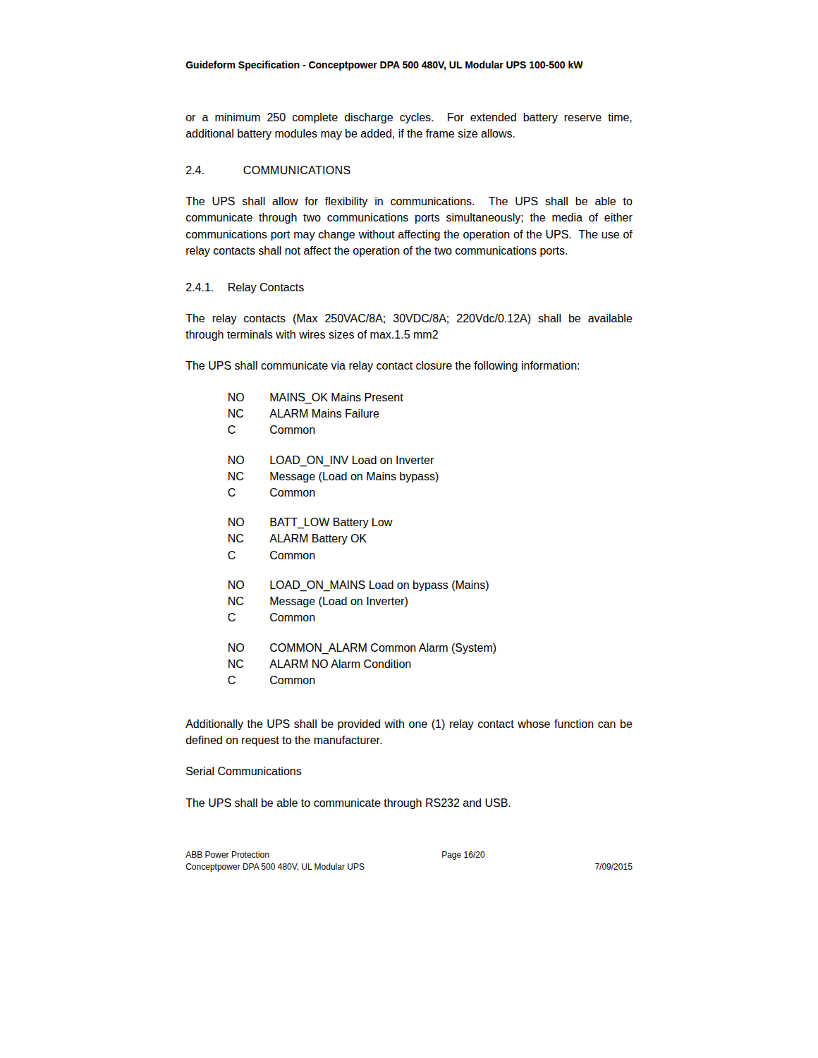Guideform Specification - Conceptpower DPA 500 480V, UL Modular UPS 100-500 kW
or a minimum 250 complete discharge cycles. For extended battery reserve time, additional battery modules may be added, if the frame size allows.
2.4. COMMUNICATIONS
The UPS shall allow for flexibility in communications. The UPS shall be able to communicate through two communications ports simultaneously; the media of either communications port may change without affecting the operation of the UPS. The use of relay contacts shall not affect the operation of the two communications ports.
2.4.1. Relay Contacts
The relay contacts (Max 250VAC/8A; 30VDC/8A; 220Vdc/0.12A) shall be available through terminals with wires sizes of max.1.5 mm2
The UPS shall communicate via relay contact closure the following information:
NO MAINS_OK Mains Present
NC ALARM Mains Failure
CCommon
NO LOAD_ON_INV Load on Inverter
NC Message (Load on Mains bypass)
CCommon
NO BATT_LOW Battery Low
NC ALARM Battery OK
CCommon
NO LOAD_ON_MAINS Load on bypass (Mains)
NC Message (Load on Inverter)
CCommon
NO COMMON_ALARM Common Alarm (System)
NC ALARM NO Alarm Condition
CCommon
Additionally the UPS shall be provided with one (1) relay contact whose function can be defined on request to the manufacturer.
Serial Communications
The UPS shall be able to communicate through RS232 and USB.
ABB Power Protection
Page 16/20
Conceptpower DPA 500 480V, UL Modular UPS
7/09/2015